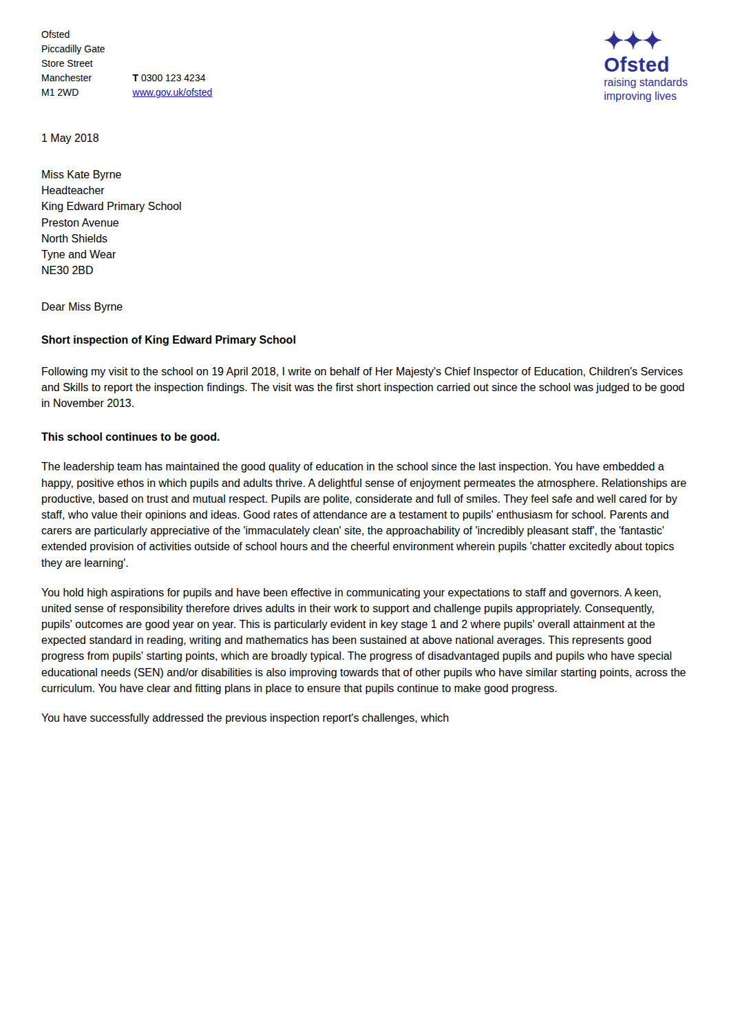| Ofsted | |
| Piccadilly Gate | |
| Store Street | |
| Manchester | T 0300 123 4234 |
| M1 2WD | www.gov.uk/ofsted |
✦✦✦
Ofsted
raising standards
improving lives
1 May 2018
Miss Kate Byrne
Headteacher
King Edward Primary School
Preston Avenue
North Shields
Tyne and Wear
NE30 2BD
Dear Miss Byrne
Short inspection of King Edward Primary School
Following my visit to the school on 19 April 2018, I write on behalf of Her Majesty's Chief Inspector of Education, Children's Services and Skills to report the inspection findings. The visit was the first short inspection carried out since the school was judged to be good in November 2013.
This school continues to be good.
The leadership team has maintained the good quality of education in the school since the last inspection. You have embedded a happy, positive ethos in which pupils and adults thrive. A delightful sense of enjoyment permeates the atmosphere. Relationships are productive, based on trust and mutual respect. Pupils are polite, considerate and full of smiles. They feel safe and well cared for by staff, who value their opinions and ideas. Good rates of attendance are a testament to pupils' enthusiasm for school. Parents and carers are particularly appreciative of the 'immaculately clean' site, the approachability of 'incredibly pleasant staff', the 'fantastic' extended provision of activities outside of school hours and the cheerful environment wherein pupils 'chatter excitedly about topics they are learning'.
You hold high aspirations for pupils and have been effective in communicating your expectations to staff and governors. A keen, united sense of responsibility therefore drives adults in their work to support and challenge pupils appropriately. Consequently, pupils' outcomes are good year on year. This is particularly evident in key stage 1 and 2 where pupils' overall attainment at the expected standard in reading, writing and mathematics has been sustained at above national averages. This represents good progress from pupils' starting points, which are broadly typical. The progress of disadvantaged pupils and pupils who have special educational needs (SEN) and/or disabilities is also improving towards that of other pupils who have similar starting points, across the curriculum. You have clear and fitting plans in place to ensure that pupils continue to make good progress.
You have successfully addressed the previous inspection report's challenges, which